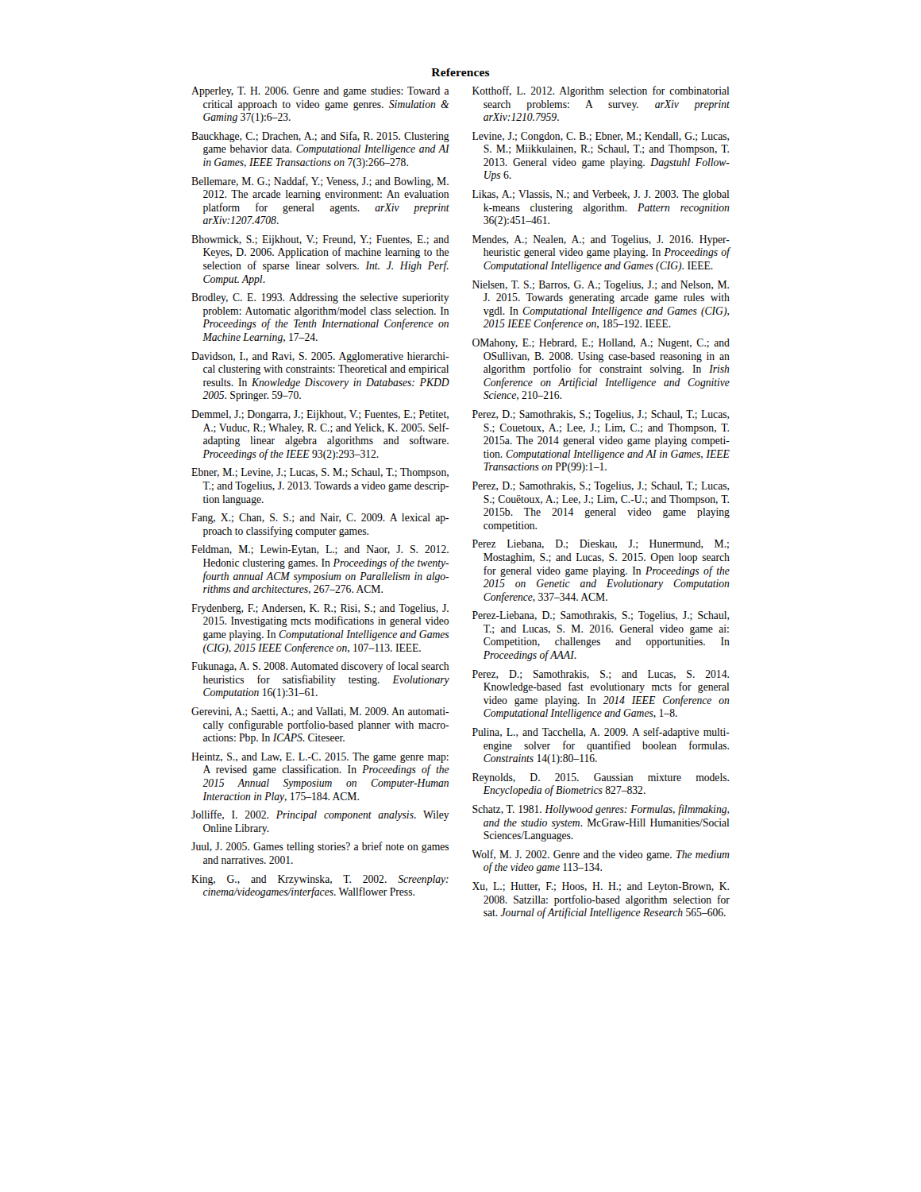References
Apperley, T. H. 2006. Genre and game studies: Toward a critical approach to video game genres. Simulation & Gaming 37(1):6–23.
Bauckhage, C.; Drachen, A.; and Sifa, R. 2015. Clustering game behavior data. Computational Intelligence and AI in Games, IEEE Transactions on 7(3):266–278.
Bellemare, M. G.; Naddaf, Y.; Veness, J.; and Bowling, M. 2012. The arcade learning environment: An evaluation platform for general agents. arXiv preprint arXiv:1207.4708.
Bhowmick, S.; Eijkhout, V.; Freund, Y.; Fuentes, E.; and Keyes, D. 2006. Application of machine learning to the selection of sparse linear solvers. Int. J. High Perf. Comput. Appl.
Brodley, C. E. 1993. Addressing the selective superiority problem: Automatic algorithm/model class selection. In Proceedings of the Tenth International Conference on Machine Learning, 17–24.
Davidson, I., and Ravi, S. 2005. Agglomerative hierarchical clustering with constraints: Theoretical and empirical results. In Knowledge Discovery in Databases: PKDD 2005. Springer. 59–70.
Demmel, J.; Dongarra, J.; Eijkhout, V.; Fuentes, E.; Petitet, A.; Vuduc, R.; Whaley, R. C.; and Yelick, K. 2005. Self-adapting linear algebra algorithms and software. Proceedings of the IEEE 93(2):293–312.
Ebner, M.; Levine, J.; Lucas, S. M.; Schaul, T.; Thompson, T.; and Togelius, J. 2013. Towards a video game description language.
Fang, X.; Chan, S. S.; and Nair, C. 2009. A lexical approach to classifying computer games.
Feldman, M.; Lewin-Eytan, L.; and Naor, J. S. 2012. Hedonic clustering games. In Proceedings of the twenty-fourth annual ACM symposium on Parallelism in algorithms and architectures, 267–276. ACM.
Frydenberg, F.; Andersen, K. R.; Risi, S.; and Togelius, J. 2015. Investigating mcts modifications in general video game playing. In Computational Intelligence and Games (CIG), 2015 IEEE Conference on, 107–113. IEEE.
Fukunaga, A. S. 2008. Automated discovery of local search heuristics for satisfiability testing. Evolutionary Computation 16(1):31–61.
Gerevini, A.; Saetti, A.; and Vallati, M. 2009. An automatically configurable portfolio-based planner with macro-actions: Pbp. In ICAPS. Citeseer.
Heintz, S., and Law, E. L.-C. 2015. The game genre map: A revised game classification. In Proceedings of the 2015 Annual Symposium on Computer-Human Interaction in Play, 175–184. ACM.
Jolliffe, I. 2002. Principal component analysis. Wiley Online Library.
Juul, J. 2005. Games telling stories? a brief note on games and narratives. 2001.
King, G., and Krzywinska, T. 2002. Screenplay: cinema/videogames/interfaces. Wallflower Press.
Kotthoff, L. 2012. Algorithm selection for combinatorial search problems: A survey. arXiv preprint arXiv:1210.7959.
Levine, J.; Congdon, C. B.; Ebner, M.; Kendall, G.; Lucas, S. M.; Miikkulainen, R.; Schaul, T.; and Thompson, T. 2013. General video game playing. Dagstuhl Follow-Ups 6.
Likas, A.; Vlassis, N.; and Verbeek, J. J. 2003. The global k-means clustering algorithm. Pattern recognition 36(2):451–461.
Mendes, A.; Nealen, A.; and Togelius, J. 2016. Hyper-heuristic general video game playing. In Proceedings of Computational Intelligence and Games (CIG). IEEE.
Nielsen, T. S.; Barros, G. A.; Togelius, J.; and Nelson, M. J. 2015. Towards generating arcade game rules with vgdl. In Computational Intelligence and Games (CIG), 2015 IEEE Conference on, 185–192. IEEE.
OMahony, E.; Hebrard, E.; Holland, A.; Nugent, C.; and OSullivan, B. 2008. Using case-based reasoning in an algorithm portfolio for constraint solving. In Irish Conference on Artificial Intelligence and Cognitive Science, 210–216.
Perez, D.; Samothrakis, S.; Togelius, J.; Schaul, T.; Lucas, S.; Couetoux, A.; Lee, J.; Lim, C.; and Thompson, T. 2015a. The 2014 general video game playing competition. Computational Intelligence and AI in Games, IEEE Transactions on PP(99):1–1.
Perez, D.; Samothrakis, S.; Togelius, J.; Schaul, T.; Lucas, S.; Couëtoux, A.; Lee, J.; Lim, C.-U.; and Thompson, T. 2015b. The 2014 general video game playing competition.
Perez Liebana, D.; Dieskau, J.; Hunermund, M.; Mostaghim, S.; and Lucas, S. 2015. Open loop search for general video game playing. In Proceedings of the 2015 on Genetic and Evolutionary Computation Conference, 337–344. ACM.
Perez-Liebana, D.; Samothrakis, S.; Togelius, J.; Schaul, T.; and Lucas, S. M. 2016. General video game ai: Competition, challenges and opportunities. In Proceedings of AAAI.
Perez, D.; Samothrakis, S.; and Lucas, S. 2014. Knowledge-based fast evolutionary mcts for general video game playing. In 2014 IEEE Conference on Computational Intelligence and Games, 1–8.
Pulina, L., and Tacchella, A. 2009. A self-adaptive multi-engine solver for quantified boolean formulas. Constraints 14(1):80–116.
Reynolds, D. 2015. Gaussian mixture models. Encyclopedia of Biometrics 827–832.
Schatz, T. 1981. Hollywood genres: Formulas, filmmaking, and the studio system. McGraw-Hill Humanities/Social Sciences/Languages.
Wolf, M. J. 2002. Genre and the video game. The medium of the video game 113–134.
Xu, L.; Hutter, F.; Hoos, H. H.; and Leyton-Brown, K. 2008. Satzilla: portfolio-based algorithm selection for sat. Journal of Artificial Intelligence Research 565–606.